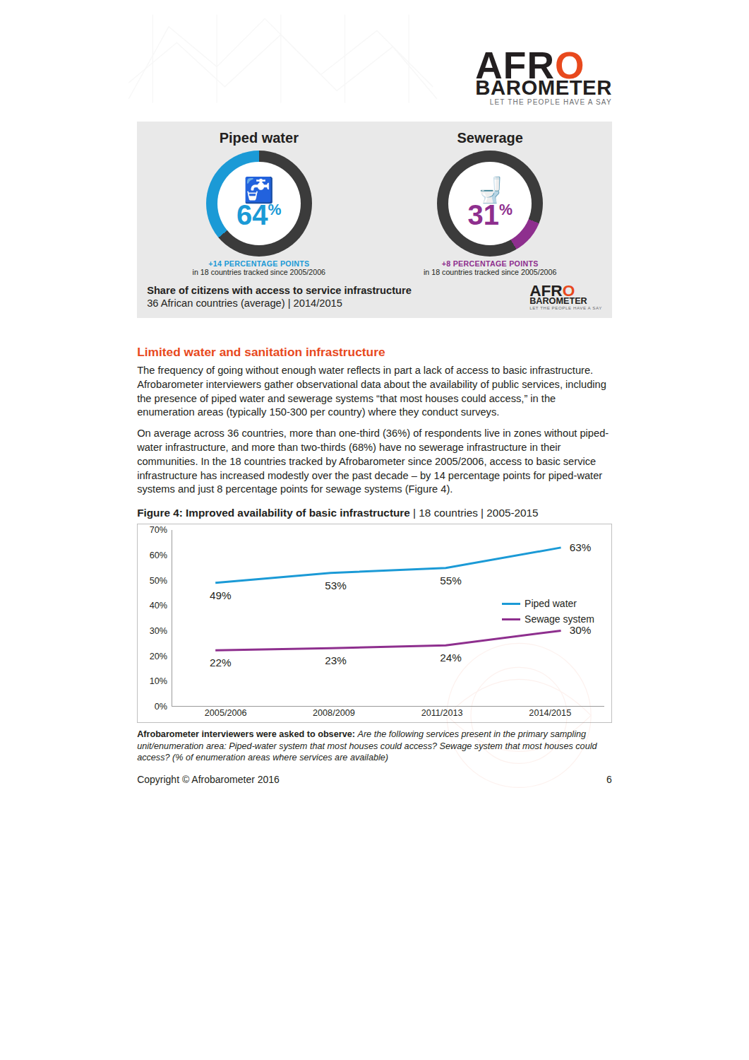AFRO
BAROMETER
Let the people have a say
Piped water
🚰
64%
+14 PERCENTAGE POINTS in 18 countries tracked since 2005/2006
Sewerage
🚽
31%
+8 PERCENTAGE POINTS in 18 countries tracked since 2005/2006
Share of citizens with access to service infrastructure
36 African countries (average) | 2014/2015
AFRO
BAROMETER
Let the people have a say
Limited water and sanitation infrastructure
The frequency of going without enough water reflects in part a lack of access to basic infrastructure. Afrobarometer interviewers gather observational data about the availability of public services, including the presence of piped water and sewerage systems “that most houses could access,” in the enumeration areas (typically 150-300 per country) where they conduct surveys.
On average across 36 countries, more than one-third (36%) of respondents live in zones without piped-water infrastructure, and more than two-thirds (68%) have no sewerage infrastructure in their communities. In the 18 countries tracked by Afrobarometer since 2005/2006, access to basic service infrastructure has increased modestly over the past decade – by 14 percentage points for piped-water systems and just 8 percentage points for sewage systems (Figure 4).
Figure 4: Improved availability of basic infrastructure | 18 countries | 2005-2015
70% 60% 50% 40% 30% 20% 10% 0%
49% 53% 55% 63% 22% 23% 24% 30%
Piped water
Sewage system
2005/2006 2008/2009 2011/2013 2014/2015
Afrobarometer interviewers were asked to observe: Are the following services present in the primary sampling unit/enumeration area: Piped-water system that most houses could access? Sewage system that most houses could access? (% of enumeration areas where services are available)
Copyright © Afrobarometer 2016
6